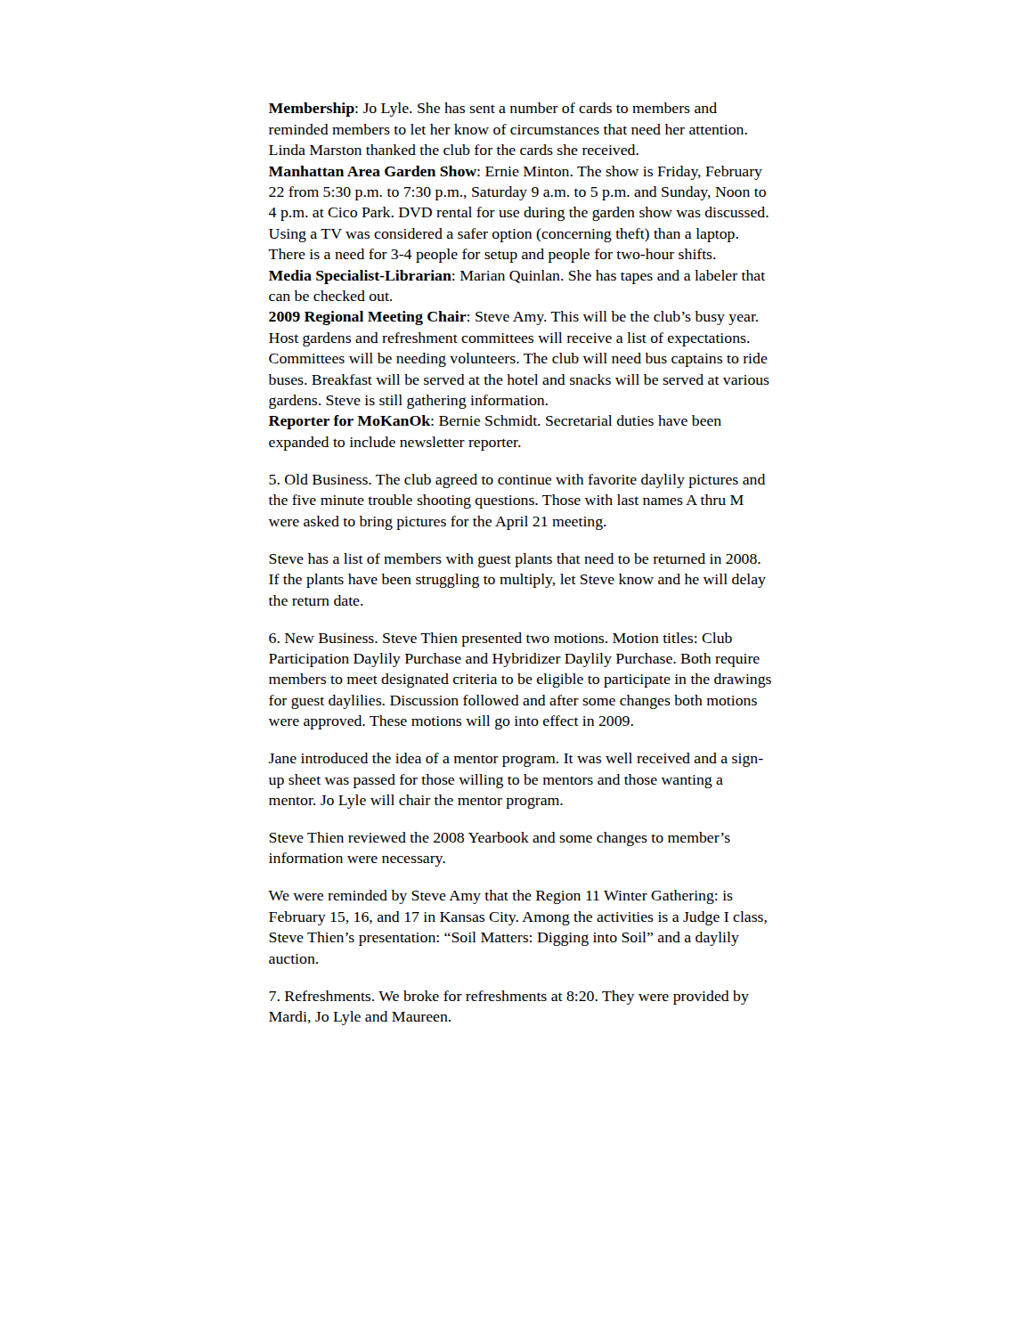Membership: Jo Lyle. She has sent a number of cards to members and reminded members to let her know of circumstances that need her attention. Linda Marston thanked the club for the cards she received.
Manhattan Area Garden Show: Ernie Minton. The show is Friday, February 22 from 5:30 p.m. to 7:30 p.m., Saturday 9 a.m. to 5 p.m. and Sunday, Noon to 4 p.m. at Cico Park. DVD rental for use during the garden show was discussed. Using a TV was considered a safer option (concerning theft) than a laptop. There is a need for 3-4 people for setup and people for two-hour shifts.
Media Specialist-Librarian: Marian Quinlan. She has tapes and a labeler that can be checked out.
2009 Regional Meeting Chair: Steve Amy. This will be the club’s busy year. Host gardens and refreshment committees will receive a list of expectations. Committees will be needing volunteers. The club will need bus captains to ride buses. Breakfast will be served at the hotel and snacks will be served at various gardens. Steve is still gathering information.
Reporter for MoKanOk: Bernie Schmidt. Secretarial duties have been expanded to include newsletter reporter.
5. Old Business. The club agreed to continue with favorite daylily pictures and the five minute trouble shooting questions. Those with last names A thru M were asked to bring pictures for the April 21 meeting.
Steve has a list of members with guest plants that need to be returned in 2008. If the plants have been struggling to multiply, let Steve know and he will delay the return date.
6. New Business. Steve Thien presented two motions. Motion titles: Club Participation Daylily Purchase and Hybridizer Daylily Purchase. Both require members to meet designated criteria to be eligible to participate in the drawings for guest daylilies. Discussion followed and after some changes both motions were approved. These motions will go into effect in 2009.
Jane introduced the idea of a mentor program. It was well received and a sign-up sheet was passed for those willing to be mentors and those wanting a mentor. Jo Lyle will chair the mentor program.
Steve Thien reviewed the 2008 Yearbook and some changes to member’s information were necessary.
We were reminded by Steve Amy that the Region 11 Winter Gathering: is February 15, 16, and 17 in Kansas City. Among the activities is a Judge I class, Steve Thien’s presentation: “Soil Matters: Digging into Soil” and a daylily auction.
7. Refreshments. We broke for refreshments at 8:20. They were provided by Mardi, Jo Lyle and Maureen.